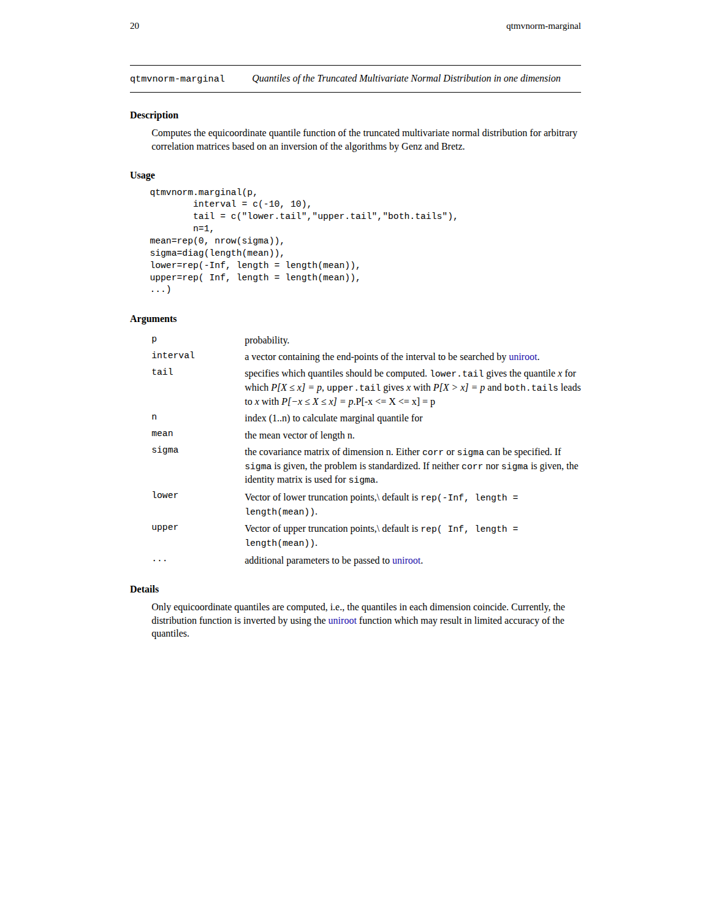20 qtmvnorm-marginal
qtmvnorm-marginal
Quantiles of the Truncated Multivariate Normal Distribution in one dimension
Description
Computes the equicoordinate quantile function of the truncated multivariate normal distribution for arbitrary correlation matrices based on an inversion of the algorithms by Genz and Bretz.
Usage
qtmvnorm.marginal(p,
        interval = c(-10, 10),
        tail = c("lower.tail","upper.tail","both.tails"),
        n=1,
mean=rep(0, nrow(sigma)),
sigma=diag(length(mean)),
lower=rep(-Inf, length = length(mean)),
upper=rep( Inf, length = length(mean)),
...)
Arguments
p
probability.
interval
a vector containing the end-points of the interval to be searched by uniroot.
tail
specifies which quantiles should be computed. lower.tail gives the quantile x for which P[X ≤ x] = p, upper.tail gives x with P[X > x] = p and both.tails leads to x with P[−x ≤ X ≤ x] = p.P[-x <= X <= x] = p
n
index (1..n) to calculate marginal quantile for
mean
the mean vector of length n.
sigma
the covariance matrix of dimension n. Either corr or sigma can be specified. If sigma is given, the problem is standardized. If neither corr nor sigma is given, the identity matrix is used for sigma.
lower
Vector of lower truncation points,\ default is rep(-Inf, length = length(mean)).
upper
Vector of upper truncation points,\ default is rep( Inf, length = length(mean)).
...
additional parameters to be passed to uniroot.
Details
Only equicoordinate quantiles are computed, i.e., the quantiles in each dimension coincide. Currently, the distribution function is inverted by using the uniroot function which may result in limited accuracy of the quantiles.